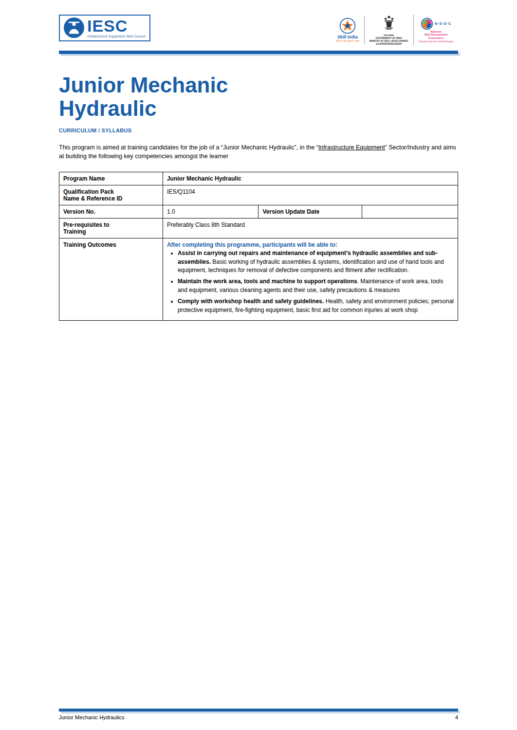IESC
Infrastructure Equipment Skill Council
Skill India
कौशल भारत-कुशल भारत
भारत सरकार
GOVERNMENT OF INDIA
MINISTRY OF SKILL DEVELOPMENT
& ENTREPRENEURSHIP
N·S·D·C
National
Skill Development
Corporation
Transforming the skill landscape
Junior Mechanic
Hydraulic
CURRICULUM / SYLLABUS
This program is aimed at training candidates for the job of a “Junior Mechanic Hydraulic”, in the “Infrastructure Equipment” Sector/Industry and aims at building the following key competencies amongst the learner
| Program Name | Junior Mechanic Hydraulic |
| Qualification Pack Name & Reference ID | IES/Q1104 |
| Version No. | 1.0 | Version Update Date | |
| Pre-requisites to Training | Preferably Class 8th Standard |
| Training Outcomes | After completing this programme, participants will be able to: Assist in carrying out repairs and maintenance of equipment’s hydraulic assemblies and sub-assemblies. Basic working of hydraulic assemblies & systems, identification and use of hand tools and equipment, techniques for removal of defective components and fitment after rectification. Maintain the work area, tools and machine to support operations . Maintenance of work area, tools and equipment, various cleaning agents and their use, safety precautions & measures Comply with workshop health and safety guidelines. Health, safety and environment policies; personal protective equipment, fire-fighting equipment, basic first aid for common injuries at work shop |
Junior Mechanic Hydraulics 4